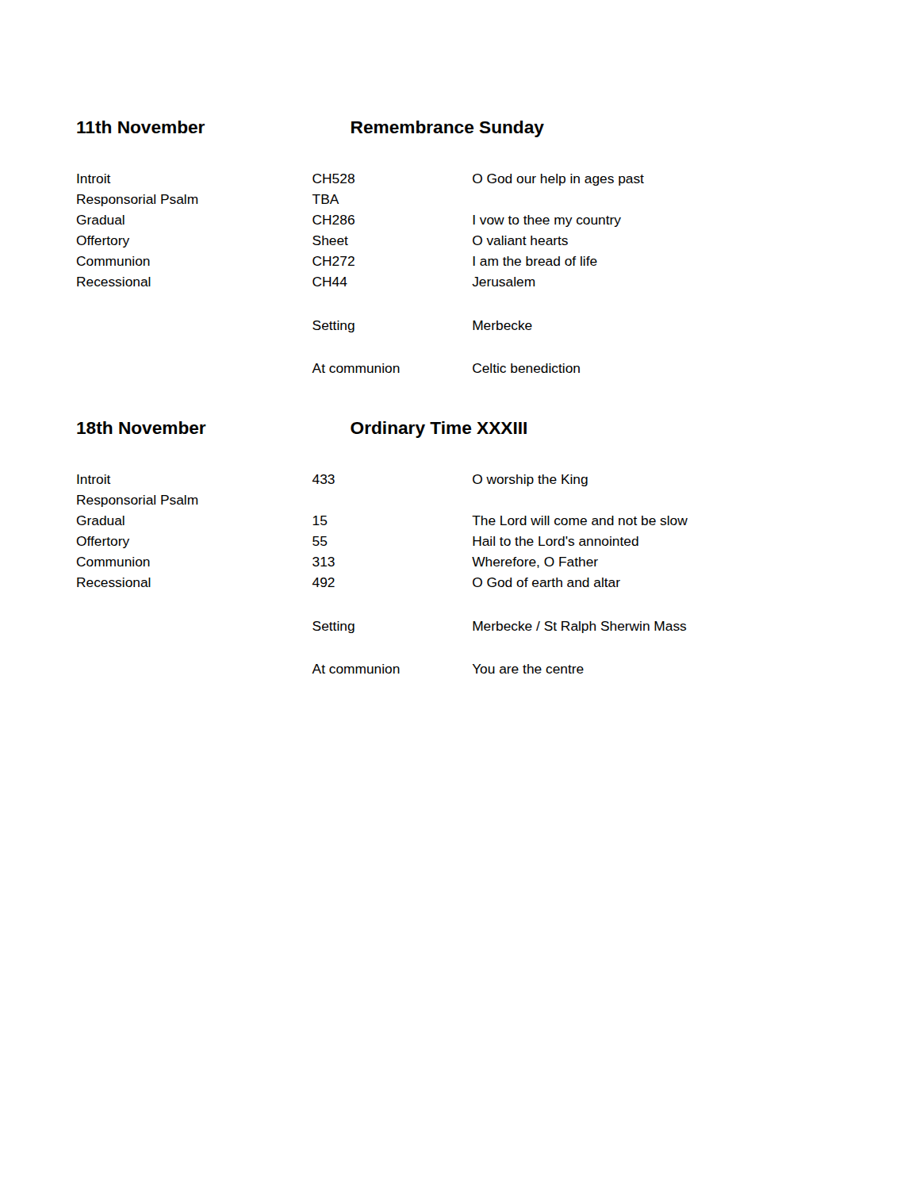11th November Remembrance Sunday
| Introit | CH528 | O God our help in ages past |
| Responsorial Psalm | TBA | |
| Gradual | CH286 | I vow to thee my country |
| Offertory | Sheet | O valiant hearts |
| Communion | CH272 | I am the bread of life |
| Recessional | CH44 | Jerusalem |
| | Setting | Merbecke |
| | At communion | Celtic benediction |
18th November Ordinary Time XXXIII
| Introit | 433 | O worship the King |
| Responsorial Psalm | | |
| Gradual | 15 | The Lord will come and not be slow |
| Offertory | 55 | Hail to the Lord's annointed |
| Communion | 313 | Wherefore, O Father |
| Recessional | 492 | O God of earth and altar |
| | Setting | Merbecke / St Ralph Sherwin Mass |
| | At communion | You are the centre |